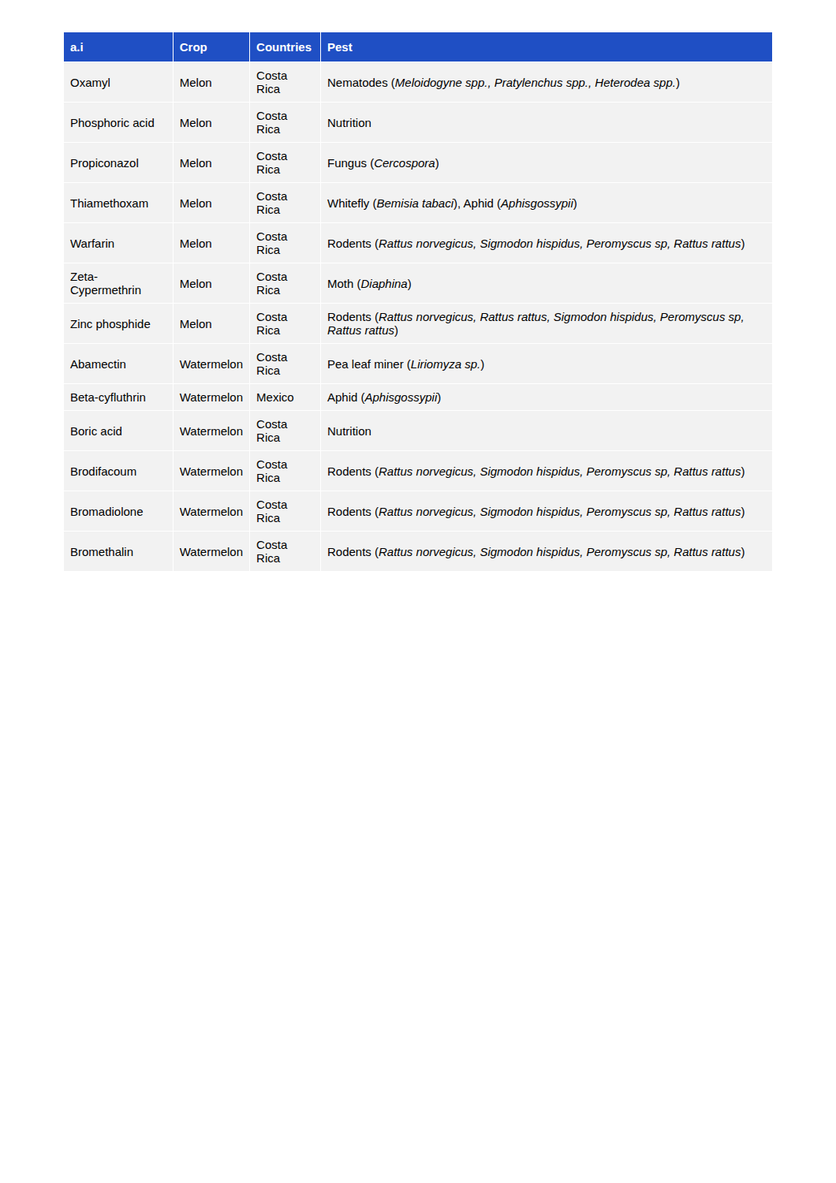| a.i | Crop | Countries | Pest |
| --- | --- | --- | --- |
| Oxamyl | Melon | Costa Rica | Nematodes ( Meloidogyne spp., Pratylenchus spp., Heterodea spp. ) |
| Phosphoric acid | Melon | Costa Rica | Nutrition |
| Propiconazol | Melon | Costa Rica | Fungus ( Cercospora ) |
| Thiamethoxam | Melon | Costa Rica | Whitefly ( Bemisia tabaci ), Aphid ( Aphisgossypii ) |
| Warfarin | Melon | Costa Rica | Rodents ( Rattus norvegicus, Sigmodon hispidus, Peromyscus sp, Rattus rattus ) |
| Zeta-Cypermethrin | Melon | Costa Rica | Moth ( Diaphina ) |
| Zinc phosphide | Melon | Costa Rica | Rodents ( Rattus norvegicus, Rattus rattus, Sigmodon hispidus, Peromyscus sp, Rattus rattus ) |
| Abamectin | Watermelon | Costa Rica | Pea leaf miner ( Liriomyza sp. ) |
| Beta-cyfluthrin | Watermelon | Mexico | Aphid ( Aphisgossypii ) |
| Boric acid | Watermelon | Costa Rica | Nutrition |
| Brodifacoum | Watermelon | Costa Rica | Rodents ( Rattus norvegicus, Sigmodon hispidus, Peromyscus sp, Rattus rattus ) |
| Bromadiolone | Watermelon | Costa Rica | Rodents ( Rattus norvegicus, Sigmodon hispidus, Peromyscus sp, Rattus rattus ) |
| Bromethalin | Watermelon | Costa Rica | Rodents ( Rattus norvegicus, Sigmodon hispidus, Peromyscus sp, Rattus rattus ) |